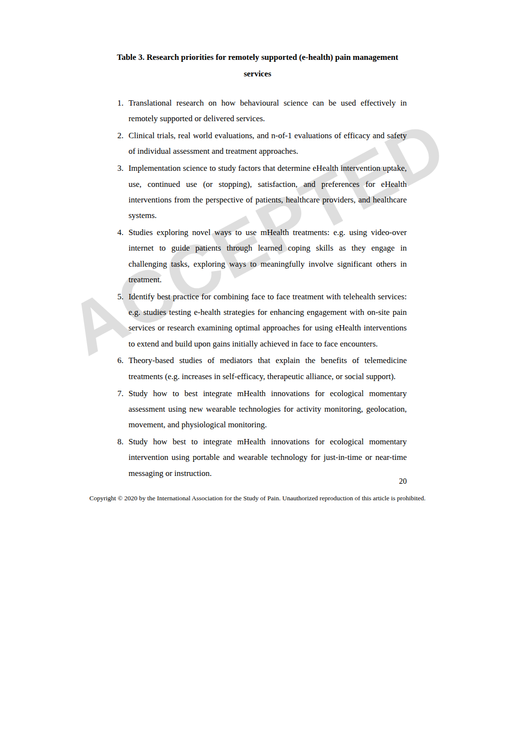ACCEPTED
Table 3. Research priorities for remotely supported (e-health) pain management
services
Translational research on how behavioural science can be used effectively in remotely supported or delivered services.
Clinical trials, real world evaluations, and n-of-1 evaluations of efficacy and safety of individual assessment and treatment approaches.
Implementation science to study factors that determine eHealth intervention uptake, use, continued use (or stopping), satisfaction, and preferences for eHealth interventions from the perspective of patients, healthcare providers, and healthcare systems.
Studies exploring novel ways to use mHealth treatments: e.g. using video-over internet to guide patients through learned coping skills as they engage in challenging tasks, exploring ways to meaningfully involve significant others in treatment.
Identify best practice for combining face to face treatment with telehealth services: e.g. studies testing e-health strategies for enhancing engagement with on-site pain services or research examining optimal approaches for using eHealth interventions to extend and build upon gains initially achieved in face to face encounters.
Theory-based studies of mediators that explain the benefits of telemedicine treatments (e.g. increases in self-efficacy, therapeutic alliance, or social support).
Study how to best integrate mHealth innovations for ecological momentary assessment using new wearable technologies for activity monitoring, geolocation, movement, and physiological monitoring.
Study how best to integrate mHealth innovations for ecological momentary intervention using portable and wearable technology for just-in-time or near-time messaging or instruction.
20
Copyright © 2020 by the International Association for the Study of Pain. Unauthorized reproduction of this article is prohibited.